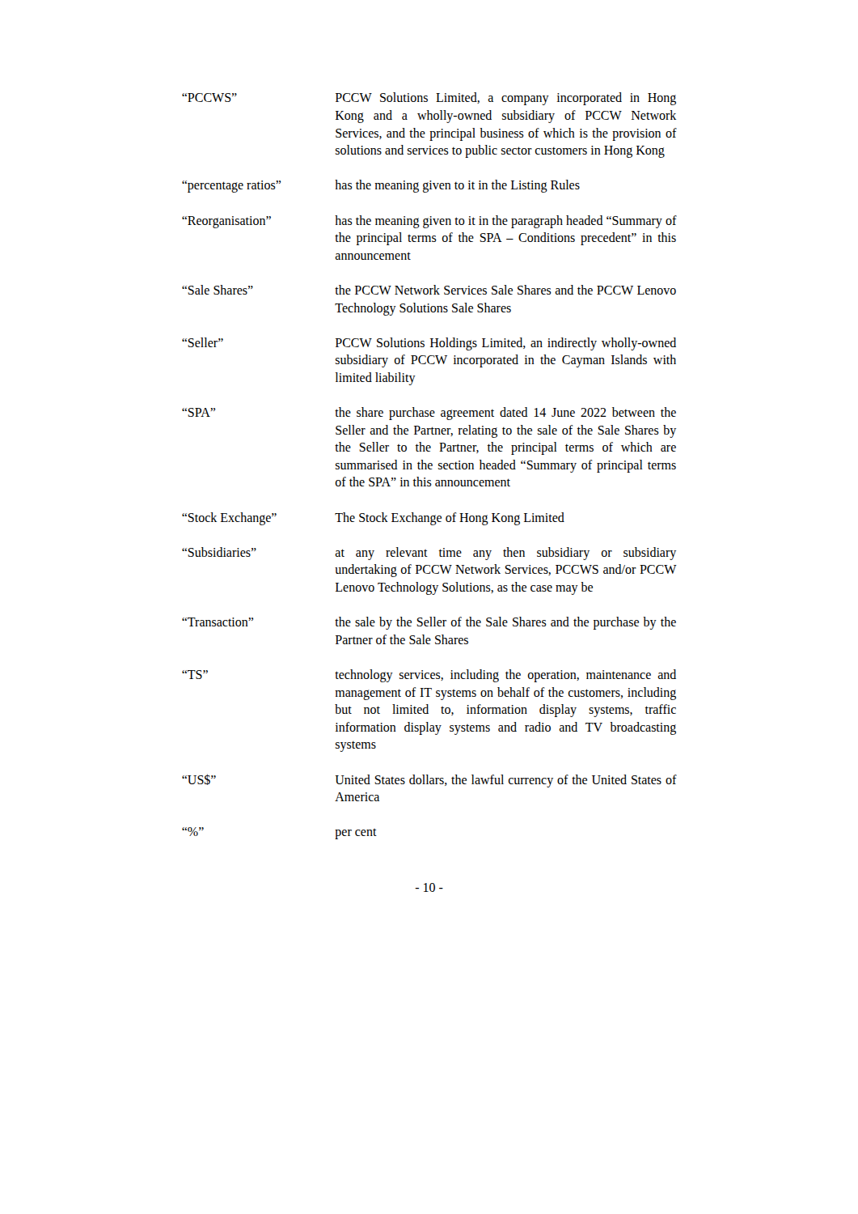| “PCCWS” | PCCW Solutions Limited, a company incorporated in Hong Kong and a wholly-owned subsidiary of PCCW Network Services, and the principal business of which is the provision of solutions and services to public sector customers in Hong Kong |
| “percentage ratios” | has the meaning given to it in the Listing Rules |
| “Reorganisation” | has the meaning given to it in the paragraph headed “Summary of the principal terms of the SPA – Conditions precedent” in this announcement |
| “Sale Shares” | the PCCW Network Services Sale Shares and the PCCW Lenovo Technology Solutions Sale Shares |
| “Seller” | PCCW Solutions Holdings Limited, an indirectly wholly-owned subsidiary of PCCW incorporated in the Cayman Islands with limited liability |
| “SPA” | the share purchase agreement dated 14 June 2022 between the Seller and the Partner, relating to the sale of the Sale Shares by the Seller to the Partner, the principal terms of which are summarised in the section headed “Summary of principal terms of the SPA” in this announcement |
| “Stock Exchange” | The Stock Exchange of Hong Kong Limited |
| “Subsidiaries” | at any relevant time any then subsidiary or subsidiary undertaking of PCCW Network Services, PCCWS and/or PCCW Lenovo Technology Solutions, as the case may be |
| “Transaction” | the sale by the Seller of the Sale Shares and the purchase by the Partner of the Sale Shares |
| “TS” | technology services, including the operation, maintenance and management of IT systems on behalf of the customers, including but not limited to, information display systems, traffic information display systems and radio and TV broadcasting systems |
| “US$” | United States dollars, the lawful currency of the United States of America |
| “%” | per cent |
- 10 -